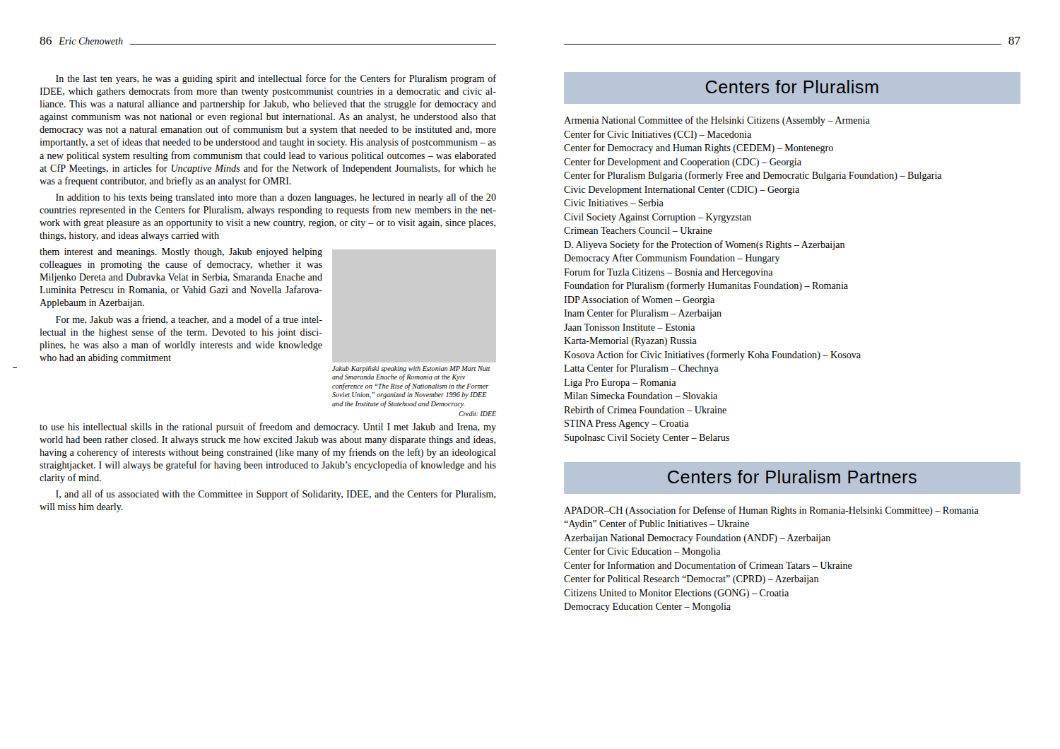86 Eric Chenoweth
In the last ten years, he was a guiding spirit and intellectual force for the Centers for Pluralism program of IDEE, which gathers democrats from more than twenty postcommunist countries in a democratic and civic alliance. This was a natural alliance and partnership for Jakub, who believed that the struggle for democracy and against communism was not national or even regional but international. As an analyst, he understood also that democracy was not a natural emanation out of communism but a system that needed to be instituted and, more importantly, a set of ideas that needed to be understood and taught in society. His analysis of postcommunism – as a new political system resulting from communism that could lead to various political outcomes – was elaborated at CfP Meetings, in articles for Uncaptive Minds and for the Network of Independent Journalists, for which he was a frequent contributor, and briefly as an analyst for OMRI.
In addition to his texts being translated into more than a dozen languages, he lectured in nearly all of the 20 countries represented in the Centers for Pluralism, always responding to requests from new members in the network with great pleasure as an opportunity to visit a new country, region, or city – or to visit again, since places, things, history, and ideas always carried with
Jakub Karpiñski speaking with Estonian MP Mart Nutt and Smaranda Enache of Romania at the Kyiv conference on “The Rise of Nationalism in the Former Soviet Union,” organized in November 1996 by IDEE and the Institute of Statehood and Democracy.
Credit: IDEE
them interest and meanings. Mostly though, Jakub enjoyed helping colleagues in promoting the cause of democracy, whether it was Miljenko Dereta and Dubravka Velat in Serbia, Smaranda Enache and Luminita Petrescu in Romania, or Vahid Gazi and Novella Jafarova-Applebaum in Azerbaijan.
For me, Jakub was a friend, a teacher, and a model of a true intellectual in the highest sense of the term. Devoted to his joint disciplines, he was also a man of worldly interests and wide knowledge who had an abiding commitment
to use his intellectual skills in the rational pursuit of freedom and democracy. Until I met Jakub and Irena, my world had been rather closed. It always struck me how excited Jakub was about many disparate things and ideas, having a coherency of interests without being constrained (like many of my friends on the left) by an ideological straightjacket. I will always be grateful for having been introduced to Jakub’s encyclopedia of knowledge and his clarity of mind.
I, and all of us associated with the Committee in Support of Solidarity, IDEE, and the Centers for Pluralism, will miss him dearly.
87
Centers for Pluralism
Armenia National Committee of the Helsinki Citizens (Assembly – Armenia
Center for Civic Initiatives (CCI) – Macedonia
Center for Democracy and Human Rights (CEDEM) – Montenegro
Center for Development and Cooperation (CDC) – Georgia
Center for Pluralism Bulgaria (formerly Free and Democratic Bulgaria Foundation) – Bulgaria
Civic Development International Center (CDIC) – Georgia
Civic Initiatives – Serbia
Civil Society Against Corruption – Kyrgyzstan
Crimean Teachers Council – Ukraine
D. Aliyeva Society for the Protection of Women(s Rights – Azerbaijan
Democracy After Communism Foundation – Hungary
Forum for Tuzla Citizens – Bosnia and Hercegovina
Foundation for Pluralism (formerly Humanitas Foundation) – Romania
IDP Association of Women – Georgia
Inam Center for Pluralism – Azerbaijan
Jaan Tonisson Institute – Estonia
Karta-Memorial (Ryazan) Russia
Kosova Action for Civic Initiatives (formerly Koha Foundation) – Kosova
Latta Center for Pluralism – Chechnya
Liga Pro Europa – Romania
Milan Simecka Foundation – Slovakia
Rebirth of Crimea Foundation – Ukraine
STINA Press Agency – Croatia
Supolnasc Civil Society Center – Belarus
Centers for Pluralism Partners
APADOR–CH (Association for Defense of Human Rights in Romania-Helsinki Committee) – Romania
“Aydin” Center of Public Initiatives – Ukraine
Azerbaijan National Democracy Foundation (ANDF) – Azerbaijan
Center for Civic Education – Mongolia
Center for Information and Documentation of Crimean Tatars – Ukraine
Center for Political Research “Democrat” (CPRD) – Azerbaijan
Citizens United to Monitor Elections (GONG) – Croatia
Democracy Education Center – Mongolia